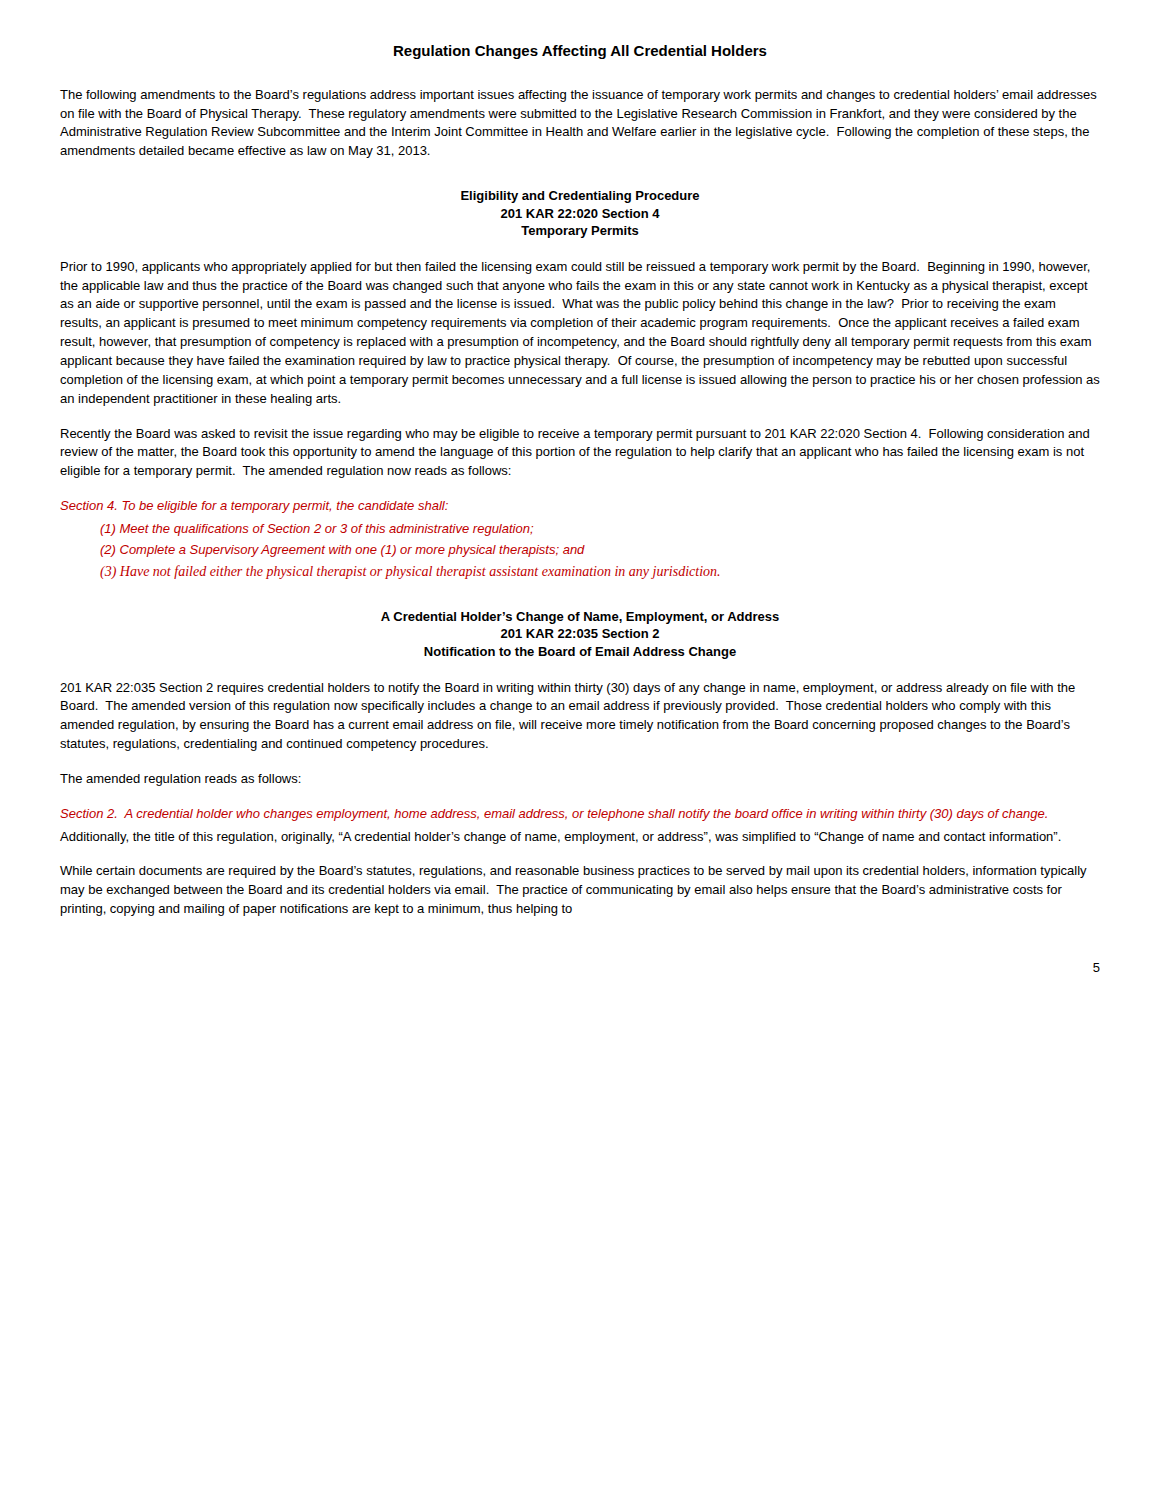Regulation Changes Affecting All Credential Holders
The following amendments to the Board’s regulations address important issues affecting the issuance of temporary work permits and changes to credential holders’ email addresses on file with the Board of Physical Therapy. These regulatory amendments were submitted to the Legislative Research Commission in Frankfort, and they were considered by the Administrative Regulation Review Subcommittee and the Interim Joint Committee in Health and Welfare earlier in the legislative cycle. Following the completion of these steps, the amendments detailed became effective as law on May 31, 2013.
Eligibility and Credentialing Procedure
201 KAR 22:020 Section 4
Temporary Permits
Prior to 1990, applicants who appropriately applied for but then failed the licensing exam could still be reissued a temporary work permit by the Board. Beginning in 1990, however, the applicable law and thus the practice of the Board was changed such that anyone who fails the exam in this or any state cannot work in Kentucky as a physical therapist, except as an aide or supportive personnel, until the exam is passed and the license is issued. What was the public policy behind this change in the law? Prior to receiving the exam results, an applicant is presumed to meet minimum competency requirements via completion of their academic program requirements. Once the applicant receives a failed exam result, however, that presumption of competency is replaced with a presumption of incompetency, and the Board should rightfully deny all temporary permit requests from this exam applicant because they have failed the examination required by law to practice physical therapy. Of course, the presumption of incompetency may be rebutted upon successful completion of the licensing exam, at which point a temporary permit becomes unnecessary and a full license is issued allowing the person to practice his or her chosen profession as an independent practitioner in these healing arts.
Recently the Board was asked to revisit the issue regarding who may be eligible to receive a temporary permit pursuant to 201 KAR 22:020 Section 4. Following consideration and review of the matter, the Board took this opportunity to amend the language of this portion of the regulation to help clarify that an applicant who has failed the licensing exam is not eligible for a temporary permit. The amended regulation now reads as follows:
Section 4. To be eligible for a temporary permit, the candidate shall:
(1) Meet the qualifications of Section 2 or 3 of this administrative regulation;
(2) Complete a Supervisory Agreement with one (1) or more physical therapists; and
(3) Have not failed either the physical therapist or physical therapist assistant examination in any jurisdiction.
A Credential Holder’s Change of Name, Employment, or Address
201 KAR 22:035 Section 2
Notification to the Board of Email Address Change
201 KAR 22:035 Section 2 requires credential holders to notify the Board in writing within thirty (30) days of any change in name, employment, or address already on file with the Board. The amended version of this regulation now specifically includes a change to an email address if previously provided. Those credential holders who comply with this amended regulation, by ensuring the Board has a current email address on file, will receive more timely notification from the Board concerning proposed changes to the Board’s statutes, regulations, credentialing and continued competency procedures.
The amended regulation reads as follows:
Section 2. A credential holder who changes employment, home address, email address, or telephone shall notify the board office in writing within thirty (30) days of change.
Additionally, the title of this regulation, originally, “A credential holder’s change of name, employment, or address”, was simplified to “Change of name and contact information”.
While certain documents are required by the Board’s statutes, regulations, and reasonable business practices to be served by mail upon its credential holders, information typically may be exchanged between the Board and its credential holders via email. The practice of communicating by email also helps ensure that the Board’s administrative costs for printing, copying and mailing of paper notifications are kept to a minimum, thus helping to
5